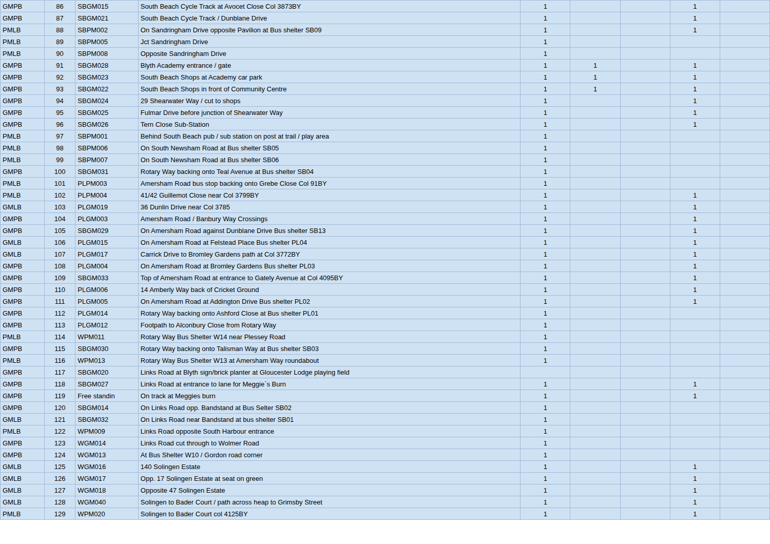| GMPB | 86 | SBGM015 | South Beach Cycle Track at Avocet Close Col 3873BY | 1 | | | 1 | |
| GMPB | 87 | SBGM021 | South Beach Cycle Track / Dunblane Drive | 1 | | | 1 | |
| PMLB | 88 | SBPM002 | On Sandringham Drive opposite Pavilion at Bus shelter SB09 | 1 | | | 1 | |
| PMLB | 89 | SBPM005 | Jct Sandringham Drive | 1 | | | | |
| PMLB | 90 | SBPM008 | Opposite Sandringham Drive | 1 | | | | |
| GMPB | 91 | SBGM028 | Blyth Academy entrance / gate | 1 | 1 | | 1 | |
| GMPB | 92 | SBGM023 | South Beach Shops at Academy car park | 1 | 1 | | 1 | |
| GMPB | 93 | SBGM022 | South Beach Shops in front of Community Centre | 1 | 1 | | 1 | |
| GMPB | 94 | SBGM024 | 29 Shearwater Way / cut to shops | 1 | | | 1 | |
| GMPB | 95 | SBGM025 | Fulmar Drive before junction of Shearwater Way | 1 | | | 1 | |
| GMPB | 96 | SBGM026 | Tern Close Sub-Station | 1 | | | 1 | |
| PMLB | 97 | SBPM001 | Behind South Beach pub / sub station on post at trail / play area | 1 | | | | |
| PMLB | 98 | SBPM006 | On South Newsham Road at Bus shelter SB05 | 1 | | | | |
| PMLB | 99 | SBPM007 | On South Newsham Road at Bus shelter SB06 | 1 | | | | |
| GMPB | 100 | SBGM031 | Rotary Way backing onto Teal Avenue at Bus shelter SB04 | 1 | | | | |
| PMLB | 101 | PLPM003 | Amersham Road bus stop backing onto Grebe Close Col 91BY | 1 | | | | |
| PMLB | 102 | PLPM004 | 41/42 Guillemot Close near Col 3799BY | 1 | | | 1 | |
| GMLB | 103 | PLGM019 | 36 Dunlin Drive near Col 3785 | 1 | | | 1 | |
| GMPB | 104 | PLGM003 | Amersham Road / Banbury Way Crossings | 1 | | | 1 | |
| GMPB | 105 | SBGM029 | On Amersham Road against Dunblane Drive Bus shelter SB13 | 1 | | | 1 | |
| GMLB | 106 | PLGM015 | On Amersham Road at Felstead Place Bus shelter PL04 | 1 | | | 1 | |
| GMLB | 107 | PLGM017 | Carrick Drive to Bromley Gardens path at Col 3772BY | 1 | | | 1 | |
| GMPB | 108 | PLGM004 | On Amersham Road at Bromley Gardens Bus shelter PL03 | 1 | | | 1 | |
| GMPB | 109 | SBGM033 | Top of Amersham Road at entrance to Gately Avenue at Col 4095BY | 1 | | | 1 | |
| GMPB | 110 | PLGM006 | 14 Amberly Way back of Cricket Ground | 1 | | | 1 | |
| GMPB | 111 | PLGM005 | On Amersham Road at Addington Drive Bus shelter PL02 | 1 | | | 1 | |
| GMPB | 112 | PLGM014 | Rotary Way backing onto Ashford Close at Bus shelter PL01 | 1 | | | | |
| GMPB | 113 | PLGM012 | Footpath to Alconbury Close from Rotary Way | 1 | | | | |
| PMLB | 114 | WPM011 | Rotary Way Bus Shelter W14 near Plessey Road | 1 | | | | |
| GMPB | 115 | SBGM030 | Rotary Way backing onto Talisman Way at Bus shelter SB03 | 1 | | | | |
| PMLB | 116 | WPM013 | Rotary Way Bus Shelter W13 at Amersham Way roundabout | 1 | | | | |
| GMPB | 117 | SBGM020 | Links Road at Blyth sign/brick planter at Gloucester Lodge playing field | | | | | |
| GMPB | 118 | SBGM027 | Links Road at entrance to lane for Meggie`s Burn | 1 | | | 1 | |
| GMPB | 119 | Free standin | On track at Meggies burn | 1 | | | 1 | |
| GMPB | 120 | SBGM014 | On Links Road opp. Bandstand at Bus Selter SB02 | 1 | | | | |
| GMLB | 121 | SBGM032 | On Links Road near Bandstand at bus shelter SB01 | 1 | | | | |
| PMLB | 122 | WPM009 | Links Road opposite South Harbour entrance | 1 | | | | |
| GMPB | 123 | WGM014 | Links Road cut through to Wolmer Road | 1 | | | | |
| GMPB | 124 | WGM013 | At Bus Shelter W10 / Gordon road corner | 1 | | | | |
| GMLB | 125 | WGM016 | 140 Solingen Estate | 1 | | | 1 | |
| GMLB | 126 | WGM017 | Opp. 17 Solingen Estate at seat on green | 1 | | | 1 | |
| GMLB | 127 | WGM018 | Opposite 47 Solingen Estate | 1 | | | 1 | |
| GMLB | 128 | WGM040 | Solingen to Bader Court / path across heap to Grimsby Street | 1 | | | 1 | |
| PMLB | 129 | WPM020 | Solingen to Bader Court col 4125BY | 1 | | | 1 | |